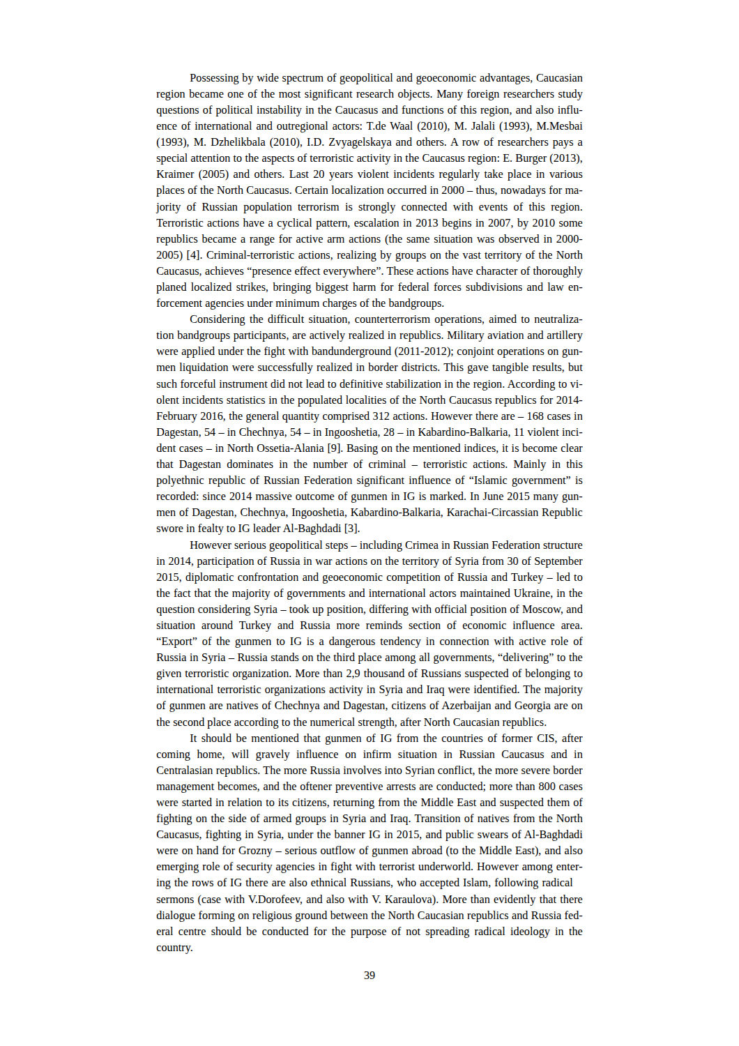Possessing by wide spectrum of geopolitical and geoeconomic advantages, Caucasian region became one of the most significant research objects. Many foreign researchers study questions of political instability in the Caucasus and functions of this region, and also influence of international and outregional actors: T.de Waal (2010), M. Jalali (1993), M.Mesbai (1993), M. Dzhelikbala (2010), I.D. Zvyagelskaya and others. A row of researchers pays a special attention to the aspects of terroristic activity in the Caucasus region: E. Burger (2013), Kraimer (2005) and others. Last 20 years violent incidents regularly take place in various places of the North Caucasus. Certain localization occurred in 2000 – thus, nowadays for majority of Russian population terrorism is strongly connected with events of this region. Terroristic actions have a cyclical pattern, escalation in 2013 begins in 2007, by 2010 some republics became a range for active arm actions (the same situation was observed in 2000-2005) [4]. Criminal-terroristic actions, realizing by groups on the vast territory of the North Caucasus, achieves “presence effect everywhere”. These actions have character of thoroughly planed localized strikes, bringing biggest harm for federal forces subdivisions and law enforcement agencies under minimum charges of the bandgroups.
Considering the difficult situation, counterterrorism operations, aimed to neutralization bandgroups participants, are actively realized in republics. Military aviation and artillery were applied under the fight with bandunderground (2011-2012); conjoint operations on gunmen liquidation were successfully realized in border districts. This gave tangible results, but such forceful instrument did not lead to definitive stabilization in the region. According to violent incidents statistics in the populated localities of the North Caucasus republics for 2014-February 2016, the general quantity comprised 312 actions. However there are – 168 cases in Dagestan, 54 – in Chechnya, 54 – in Ingooshetia, 28 – in Kabardino-Balkaria, 11 violent incident cases – in North Ossetia-Alania [9]. Basing on the mentioned indices, it is become clear that Dagestan dominates in the number of criminal – terroristic actions. Mainly in this polyethnic republic of Russian Federation significant influence of “Islamic government” is recorded: since 2014 massive outcome of gunmen in IG is marked. In June 2015 many gunmen of Dagestan, Chechnya, Ingooshetia, Kabardino-Balkaria, Karachai-Circassian Republic swore in fealty to IG leader Al-Baghdadi [3].
However serious geopolitical steps – including Crimea in Russian Federation structure in 2014, participation of Russia in war actions on the territory of Syria from 30 of September 2015, diplomatic confrontation and geoeconomic competition of Russia and Turkey – led to the fact that the majority of governments and international actors maintained Ukraine, in the question considering Syria – took up position, differing with official position of Moscow, and situation around Turkey and Russia more reminds section of economic influence area. “Export” of the gunmen to IG is a dangerous tendency in connection with active role of Russia in Syria – Russia stands on the third place among all governments, “delivering” to the given terroristic organization. More than 2,9 thousand of Russians suspected of belonging to international terroristic organizations activity in Syria and Iraq were identified. The majority of gunmen are natives of Chechnya and Dagestan, citizens of Azerbaijan and Georgia are on the second place according to the numerical strength, after North Caucasian republics.
It should be mentioned that gunmen of IG from the countries of former CIS, after coming home, will gravely influence on infirm situation in Russian Caucasus and in Centralasian republics. The more Russia involves into Syrian conflict, the more severe border management becomes, and the oftener preventive arrests are conducted; more than 800 cases were started in relation to its citizens, returning from the Middle East and suspected them of fighting on the side of armed groups in Syria and Iraq. Transition of natives from the North Caucasus, fighting in Syria, under the banner IG in 2015, and public swears of Al-Baghdadi were on hand for Grozny – serious outflow of gunmen abroad (to the Middle East), and also emerging role of security agencies in fight with terrorist underworld. However among entering the rows of IG there are also ethnical Russians, who accepted Islam, following radical sermons (case with V.Dorofeev, and also with V. Karaulova). More than evidently that there dialogue forming on religious ground between the North Caucasian republics and Russia federal centre should be conducted for the purpose of not spreading radical ideology in the country.
39